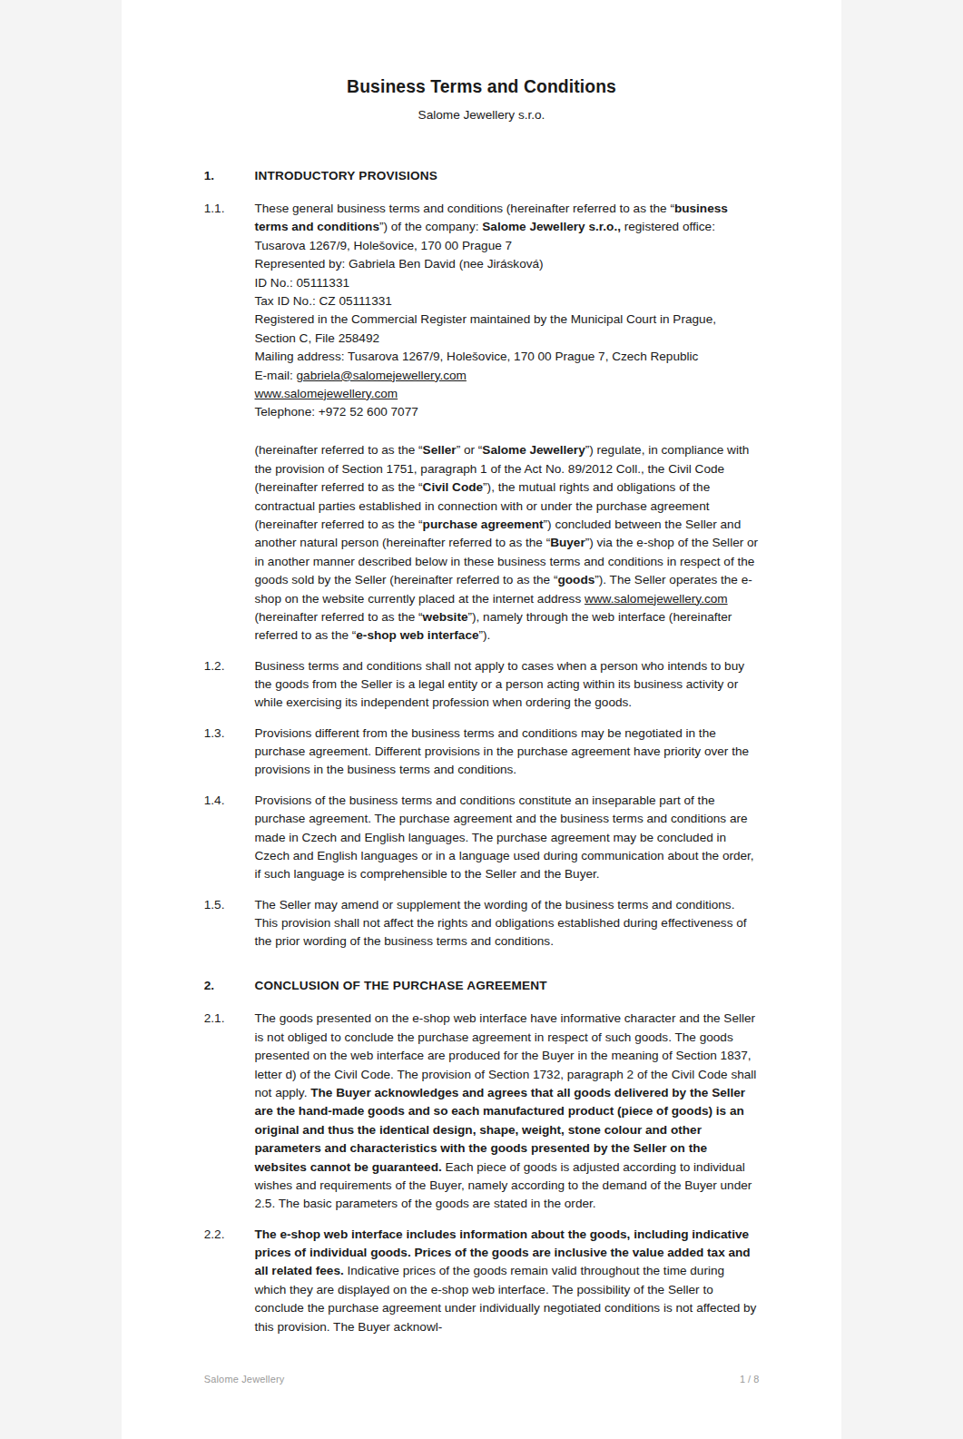Business Terms and Conditions
Salome Jewellery s.r.o.
1.
Introductory Provisions
1.1.
These general business terms and conditions (hereinafter referred to as the “business terms and conditions”) of the company: Salome Jewellery s.r.o., registered office: Tusarova 1267/9, Holešovice, 170 00 Prague 7
Represented by: Gabriela Ben David (nee Jirásková)
ID No.: 05111331
Tax ID No.: CZ 05111331
Registered in the Commercial Register maintained by the Municipal Court in Prague, Section C, File 258492
Mailing address: Tusarova 1267/9, Holešovice, 170 00 Prague 7, Czech Republic
E-mail: gabriela@salomejewellery.com
www.salomejewellery.com
Telephone: +972 52 600 7077
(hereinafter referred to as the “Seller” or “Salome Jewellery”) regulate, in compliance with the provision of Section 1751, paragraph 1 of the Act No. 89/2012 Coll., the Civil Code (hereinafter referred to as the “Civil Code”), the mutual rights and obligations of the contractual parties established in connection with or under the purchase agreement (hereinafter referred to as the “purchase agreement”) concluded between the Seller and another natural person (hereinafter referred to as the “Buyer”) via the e-shop of the Seller or in another manner described below in these business terms and conditions in respect of the goods sold by the Seller (hereinafter referred to as the “goods”). The Seller operates the e-shop on the website currently placed at the internet address www.salomejewellery.com (hereinafter referred to as the “website”), namely through the web interface (hereinafter referred to as the “e-shop web interface”).
1.2.
Business terms and conditions shall not apply to cases when a person who intends to buy the goods from the Seller is a legal entity or a person acting within its business activity or while exercising its independent profession when ordering the goods.
1.3.
Provisions different from the business terms and conditions may be negotiated in the purchase agreement. Different provisions in the purchase agreement have priority over the provisions in the business terms and conditions.
1.4.
Provisions of the business terms and conditions constitute an inseparable part of the purchase agreement. The purchase agreement and the business terms and conditions are made in Czech and English languages. The purchase agreement may be concluded in Czech and English languages or in a language used during communication about the order, if such language is comprehensible to the Seller and the Buyer.
1.5.
The Seller may amend or supplement the wording of the business terms and conditions. This provision shall not affect the rights and obligations established during effectiveness of the prior wording of the business terms and conditions.
2.
Conclusion of the Purchase Agreement
2.1.
The goods presented on the e-shop web interface have informative character and the Seller is not obliged to conclude the purchase agreement in respect of such goods. The goods presented on the web interface are produced for the Buyer in the meaning of Section 1837, letter d) of the Civil Code. The provision of Section 1732, paragraph 2 of the Civil Code shall not apply. The Buyer acknowledges and agrees that all goods delivered by the Seller are the hand-made goods and so each manufactured product (piece of goods) is an original and thus the identical design, shape, weight, stone colour and other parameters and characteristics with the goods presented by the Seller on the websites cannot be guaranteed. Each piece of goods is adjusted according to individual wishes and requirements of the Buyer, namely according to the demand of the Buyer under 2.5. The basic parameters of the goods are stated in the order.
2.2.
The e-shop web interface includes information about the goods, including indicative prices of individual goods. Prices of the goods are inclusive the value added tax and all related fees. Indicative prices of the goods remain valid throughout the time during which they are displayed on the e-shop web interface. The possibility of the Seller to conclude the purchase agreement under individually negotiated conditions is not affected by this provision. The Buyer acknowl-
Salome Jewellery
1 / 8